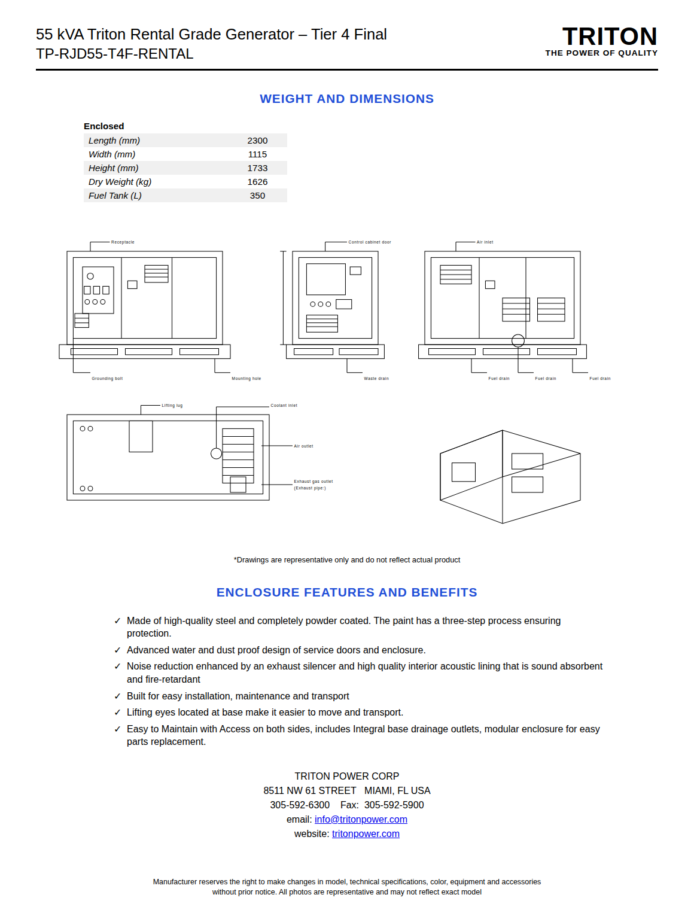55 kVA Triton Rental Grade Generator – Tier 4 Final
TP-RJD55-T4F-RENTAL
TRITON
THE POWER OF QUALITY
WEIGHT AND DIMENSIONS
Enclosed
| Length (mm) | 2300 |
| Width (mm) | 1115 |
| Height (mm) | 1733 |
| Dry Weight (kg) | 1626 |
| Fuel Tank (L) | 350 |
Receptacle Grounding bolt Mounting hole Control cabinet door Waste drain Air inlet Fuel drain Fuel drain Fuel drain Lifting lug Coolant inlet Air outlet Exhaust gas outlet (Exhaust pipe:)
*Drawings are representative only and do not reflect actual product
ENCLOSURE FEATURES AND BENEFITS
Made of high-quality steel and completely powder coated. The paint has a three-step process ensuring protection.
Advanced water and dust proof design of service doors and enclosure.
Noise reduction enhanced by an exhaust silencer and high quality interior acoustic lining that is sound absorbent and fire-retardant
Built for easy installation, maintenance and transport
Lifting eyes located at base make it easier to move and transport.
Easy to Maintain with Access on both sides, includes Integral base drainage outlets, modular enclosure for easy parts replacement.
TRITON POWER CORP
8511 NW 61 STREET MIAMI, FL USA
305-592-6300 Fax: 305-592-5900
email: info@tritonpower.com
website: tritonpower.com
Manufacturer reserves the right to make changes in model, technical specifications, color, equipment and accessories
without prior notice. All photos are representative and may not reflect exact model